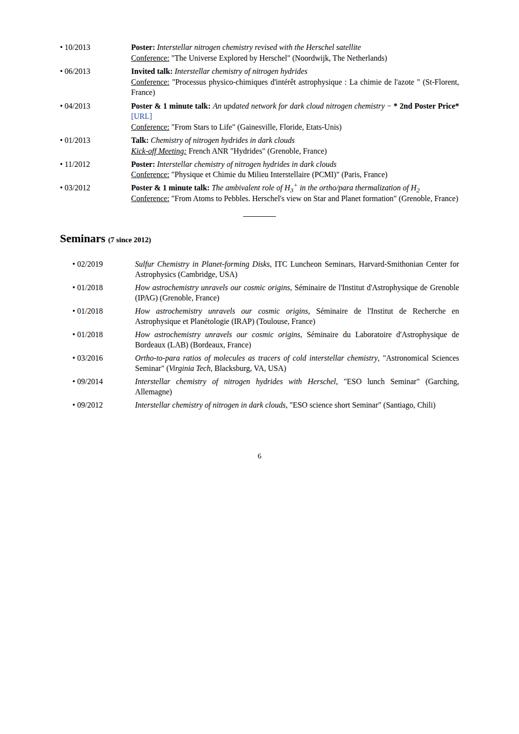10/2013 Poster: Interstellar nitrogen chemistry revised with the Herschel satellite Conference: "The Universe Explored by Herschel" (Noordwijk, The Netherlands)
06/2013 Invited talk: Interstellar chemistry of nitrogen hydrides Conference: "Processus physico-chimiques d'intérêt astrophysique : La chimie de l'azote " (St-Florent, France)
04/2013 Poster & 1 minute talk: An updated network for dark cloud nitrogen chemistry − * 2nd Poster Price* [URL] Conference: "From Stars to Life" (Gainesville, Floride, Etats-Unis)
01/2013 Talk: Chemistry of nitrogen hydrides in dark clouds Kick-off Meeting: French ANR "Hydrides" (Grenoble, France)
11/2012 Poster: Interstellar chemistry of nitrogen hydrides in dark clouds Conference: "Physique et Chimie du Milieu Interstellaire (PCMI)" (Paris, France)
03/2012 Poster & 1 minute talk: The ambivalent role of H3+ in the ortho/para thermalization of H2 Conference: "From Atoms to Pebbles. Herschel's view on Star and Planet formation" (Grenoble, France)
Seminars (7 since 2012)
02/2019 Sulfur Chemistry in Planet-forming Disks, ITC Luncheon Seminars, Harvard-Smithonian Center for Astrophysics (Cambridge, USA)
01/2018 How astrochemistry unravels our cosmic origins, Séminaire de l'Institut d'Astrophysique de Grenoble (IPAG) (Grenoble, France)
01/2018 How astrochemistry unravels our cosmic origins, Séminaire de l'Institut de Recherche en Astrophysique et Planétologie (IRAP) (Toulouse, France)
01/2018 How astrochemistry unravels our cosmic origins, Séminaire du Laboratoire d'Astrophysique de Bordeaux (LAB) (Bordeaux, France)
03/2016 Ortho-to-para ratios of molecules as tracers of cold interstellar chemistry, "Astronomical Sciences Seminar" (Virginia Tech, Blacksburg, VA, USA)
09/2014 Interstellar chemistry of nitrogen hydrides with Herschel, "ESO lunch Seminar" (Garching, Allemagne)
09/2012 Interstellar chemistry of nitrogen in dark clouds, "ESO science short Seminar" (Santiago, Chili)
6